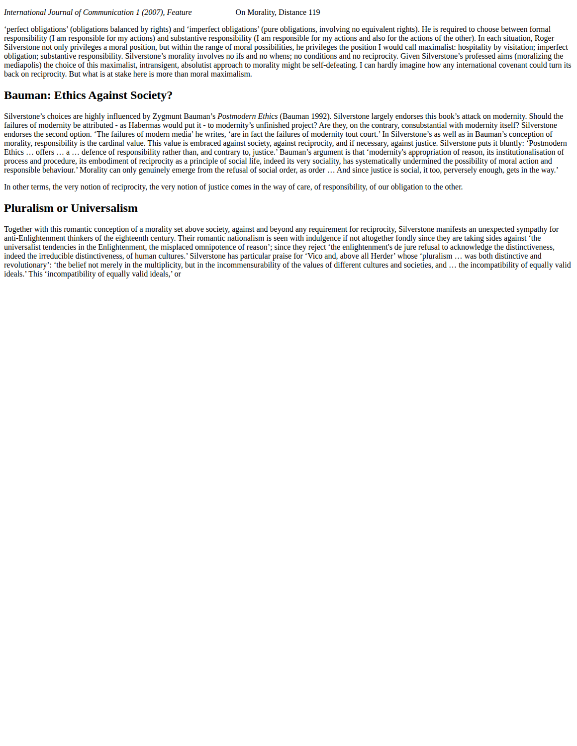International Journal of Communication 1 (2007), Feature On Morality, Distance 119
‘perfect obligations’ (obligations balanced by rights) and ‘imperfect obligations’ (pure obligations, involving no equivalent rights). He is required to choose between formal responsibility (I am responsible for my actions) and substantive responsibility (I am responsible for my actions and also for the actions of the other). In each situation, Roger Silverstone not only privileges a moral position, but within the range of moral possibilities, he privileges the position I would call maximalist: hospitality by visitation; imperfect obligation; substantive responsibility. Silverstone’s morality involves no ifs and no whens; no conditions and no reciprocity. Given Silverstone’s professed aims (moralizing the mediapolis) the choice of this maximalist, intransigent, absolutist approach to morality might be self-defeating. I can hardly imagine how any international covenant could turn its back on reciprocity. But what is at stake here is more than moral maximalism.
Bauman: Ethics Against Society?
Silverstone’s choices are highly influenced by Zygmunt Bauman’s Postmodern Ethics (Bauman 1992). Silverstone largely endorses this book’s attack on modernity. Should the failures of modernity be attributed - as Habermas would put it - to modernity’s unfinished project? Are they, on the contrary, consubstantial with modernity itself? Silverstone endorses the second option. ‘The failures of modern media’ he writes, ‘are in fact the failures of modernity tout court.’ In Silverstone’s as well as in Bauman’s conception of morality, responsibility is the cardinal value. This value is embraced against society, against reciprocity, and if necessary, against justice. Silverstone puts it bluntly: ‘Postmodern Ethics … offers … a … defence of responsibility rather than, and contrary to, justice.’ Bauman’s argument is that ‘modernity's appropriation of reason, its institutionalisation of process and procedure, its embodiment of reciprocity as a principle of social life, indeed its very sociality, has systematically undermined the possibility of moral action and responsible behaviour.’ Morality can only genuinely emerge from the refusal of social order, as order … And since justice is social, it too, perversely enough, gets in the way.’
In other terms, the very notion of reciprocity, the very notion of justice comes in the way of care, of responsibility, of our obligation to the other.
Pluralism or Universalism
Together with this romantic conception of a morality set above society, against and beyond any requirement for reciprocity, Silverstone manifests an unexpected sympathy for anti-Enlightenment thinkers of the eighteenth century. Their romantic nationalism is seen with indulgence if not altogether fondly since they are taking sides against ‘the universalist tendencies in the Enlightenment, the misplaced omnipotence of reason’; since they reject ‘the enlightenment's de jure refusal to acknowledge the distinctiveness, indeed the irreducible distinctiveness, of human cultures.’ Silverstone has particular praise for ‘Vico and, above all Herder’ whose ‘pluralism … was both distinctive and revolutionary’: ‘the belief not merely in the multiplicity, but in the incommensurability of the values of different cultures and societies, and … the incompatibility of equally valid ideals.’ This ‘incompatibility of equally valid ideals,’ or